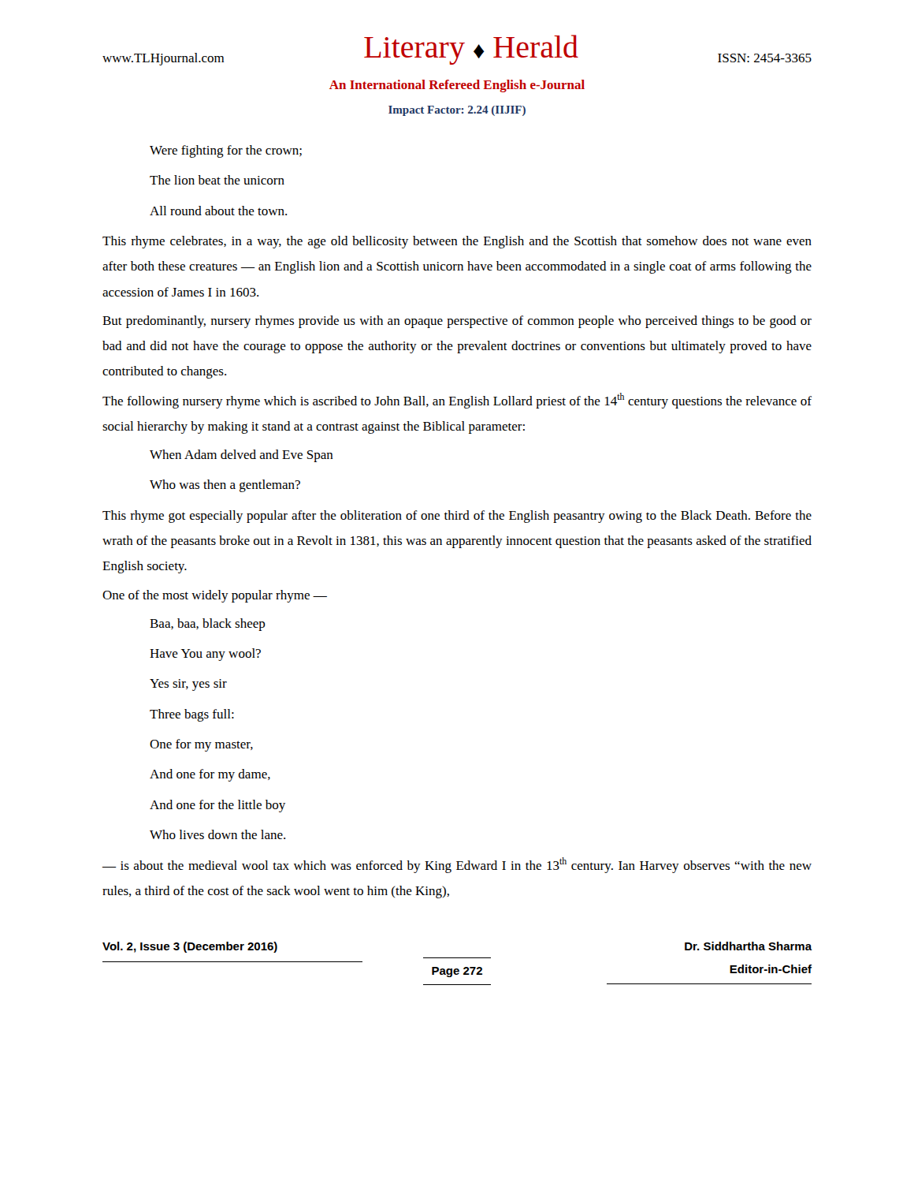www.TLHjournal.com
Literary ♦ Herald
ISSN: 2454-3365
An International Refereed English e-Journal
Impact Factor: 2.24 (IIJIF)
Were fighting for the crown;
The lion beat the unicorn
All round about the town.
This rhyme celebrates, in a way, the age old bellicosity between the English and the Scottish that somehow does not wane even after both these creatures — an English lion and a Scottish unicorn have been accommodated in a single coat of arms following the accession of James I in 1603.
But predominantly, nursery rhymes provide us with an opaque perspective of common people who perceived things to be good or bad and did not have the courage to oppose the authority or the prevalent doctrines or conventions but ultimately proved to have contributed to changes.
The following nursery rhyme which is ascribed to John Ball, an English Lollard priest of the 14th century questions the relevance of social hierarchy by making it stand at a contrast against the Biblical parameter:
When Adam delved and Eve Span
Who was then a gentleman?
This rhyme got especially popular after the obliteration of one third of the English peasantry owing to the Black Death. Before the wrath of the peasants broke out in a Revolt in 1381, this was an apparently innocent question that the peasants asked of the stratified English society.
One of the most widely popular rhyme —
Baa, baa, black sheep
Have You any wool?
Yes sir, yes sir
Three bags full:
One for my master,
And one for my dame,
And one for the little boy
Who lives down the lane.
— is about the medieval wool tax which was enforced by King Edward I in the 13th century. Ian Harvey observes “with the new rules, a third of the cost of the sack wool went to him (the King),
Vol. 2, Issue 3 (December 2016)
Dr. Siddhartha Sharma
Editor-in-Chief
Page 272